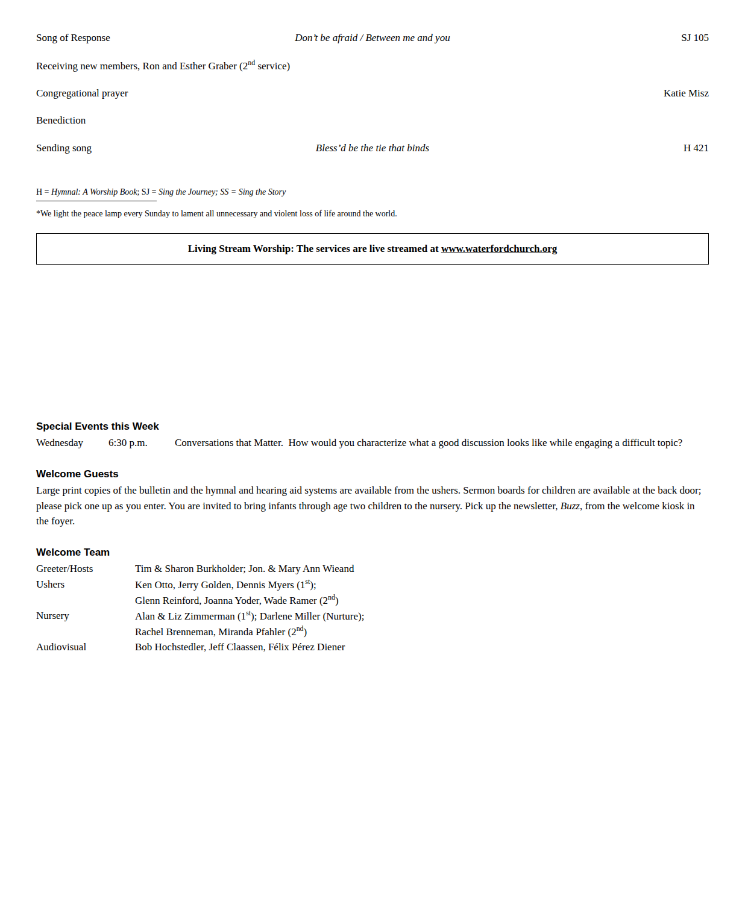| Song of Response | Don’t be afraid / Between me and you | SJ 105 |
| Receiving new members, Ron and Esther Graber (2 nd service) |
| Congregational prayer | | Katie Misz |
| Benediction |
| Sending song | Bless’d be the tie that binds | H 421 |
H = Hymnal: A Worship Book; SJ = Sing the Journey; SS = Sing the Story
*We light the peace lamp every Sunday to lament all unnecessary and violent loss of life around the world.
Living Stream Worship: The services are live streamed at www.waterfordchurch.org
Special Events this Week
Wednesday 6:30 p.m. Conversations that Matter. How would you characterize what a good discussion looks like while engaging a difficult topic?
Welcome Guests
Large print copies of the bulletin and the hymnal and hearing aid systems are available from the ushers. Sermon boards for children are available at the back door; please pick one up as you enter. You are invited to bring infants through age two children to the nursery. Pick up the newsletter, Buzz, from the welcome kiosk in the foyer.
Welcome Team
| Greeter/Hosts | Tim & Sharon Burkholder; Jon. & Mary Ann Wieand |
| Ushers | Ken Otto, Jerry Golden, Dennis Myers (1 st ); Glenn Reinford, Joanna Yoder, Wade Ramer (2 nd ) |
| Nursery | Alan & Liz Zimmerman (1 st ); Darlene Miller (Nurture); Rachel Brenneman, Miranda Pfahler (2 nd ) |
| Audiovisual | Bob Hochstedler, Jeff Claassen, Félix Pérez Diener |